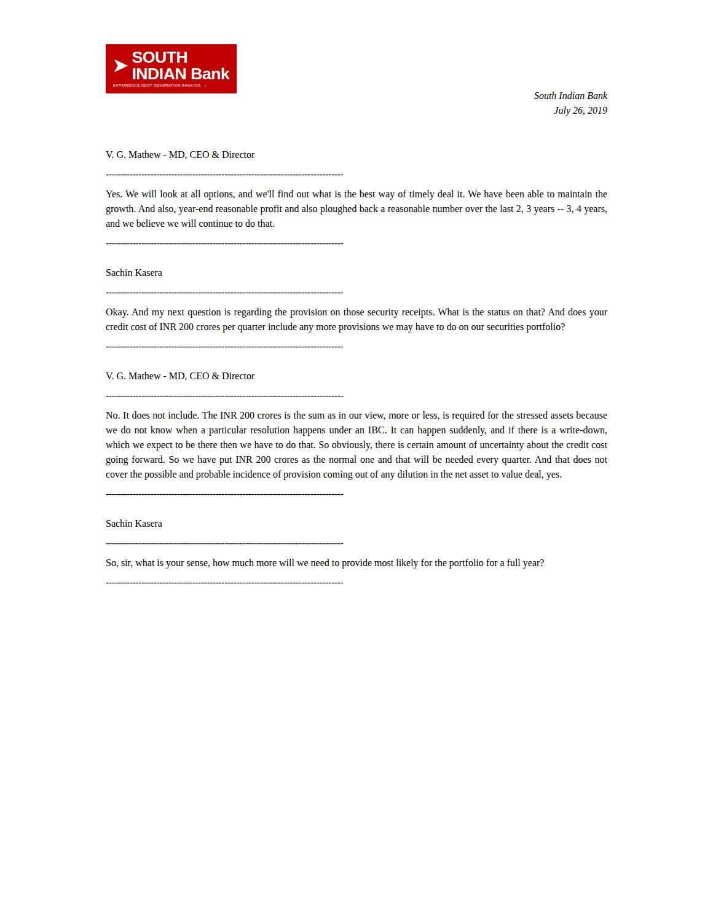➤
SOUTH
INDIAN Bank
EXPERIENCE NEXT GENERATION BANKING •
South Indian Bank
July 26, 2019
V. G. Mathew - MD, CEO & Director
--------------------------------------------------------------------------------
Yes. We will look at all options, and we'll find out what is the best way of timely deal it. We have been able to maintain the growth. And also, year-end reasonable profit and also ploughed back a reasonable number over the last 2, 3 years -- 3, 4 years, and we believe we will continue to do that.
--------------------------------------------------------------------------------
Sachin Kasera
--------------------------------------------------------------------------------
Okay. And my next question is regarding the provision on those security receipts. What is the status on that? And does your credit cost of INR 200 crores per quarter include any more provisions we may have to do on our securities portfolio?
--------------------------------------------------------------------------------
V. G. Mathew - MD, CEO & Director
--------------------------------------------------------------------------------
No. It does not include. The INR 200 crores is the sum as in our view, more or less, is required for the stressed assets because we do not know when a particular resolution happens under an IBC. It can happen suddenly, and if there is a write-down, which we expect to be there then we have to do that. So obviously, there is certain amount of uncertainty about the credit cost going forward. So we have put INR 200 crores as the normal one and that will be needed every quarter. And that does not cover the possible and probable incidence of provision coming out of any dilution in the net asset to value deal, yes.
--------------------------------------------------------------------------------
Sachin Kasera
--------------------------------------------------------------------------------
So, sir, what is your sense, how much more will we need to provide most likely for the portfolio for a full year?
--------------------------------------------------------------------------------